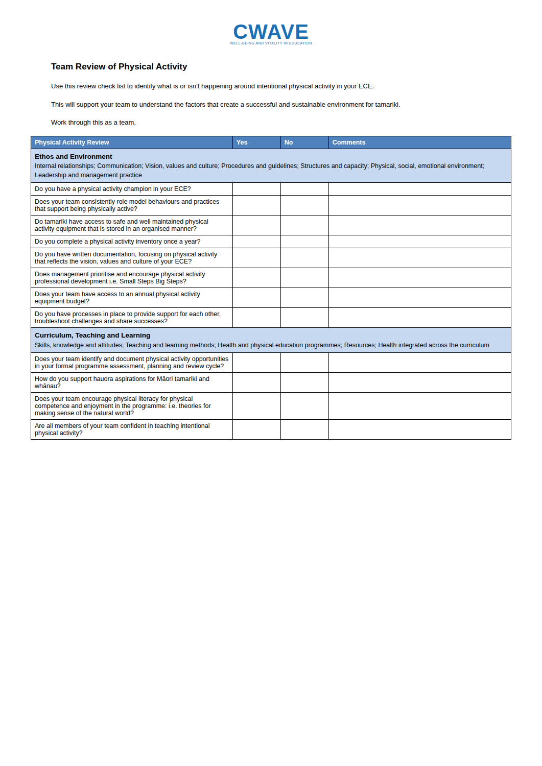CWAVE
WELL-BEING AND VITALITY IN EDUCATION
Team Review of Physical Activity
Use this review check list to identify what is or isn’t happening around intentional physical activity in your ECE.
This will support your team to understand the factors that create a successful and sustainable environment for tamariki.
Work through this as a team.
| Physical Activity Review | Yes | No | Comments |
| --- | --- | --- | --- |
| Ethos and Environment Internal relationships; Communication; Vision, values and culture; Procedures and guidelines; Structures and capacity; Physical, social, emotional environment; Leadership and management practice |
| Do you have a physical activity champion in your ECE? | | | |
| Does your team consistently role model behaviours and practices that support being physically active? | | | |
| Do tamariki have access to safe and well maintained physical activity equipment that is stored in an organised manner? | | | |
| Do you complete a physical activity inventory once a year? | | | |
| Do you have written documentation, focusing on physical activity that reflects the vision, values and culture of your ECE? | | | |
| Does management prioritise and encourage physical activity professional development i.e. Small Steps Big Steps? | | | |
| Does your team have access to an annual physical activity equipment budget? | | | |
| Do you have processes in place to provide support for each other, troubleshoot challenges and share successes? | | | |
| Curriculum, Teaching and Learning Skills, knowledge and attitudes; Teaching and learning methods; Health and physical education programmes; Resources; Health integrated across the curriculum |
| Does your team identify and document physical activity opportunities in your formal programme assessment, planning and review cycle? | | | |
| How do you support hauora aspirations for Māori tamariki and whānau? | | | |
| Does your team encourage physical literacy for physical competence and enjoyment in the programme: i.e. theories for making sense of the natural world? | | | |
| Are all members of your team confident in teaching intentional physical activity? | | | |